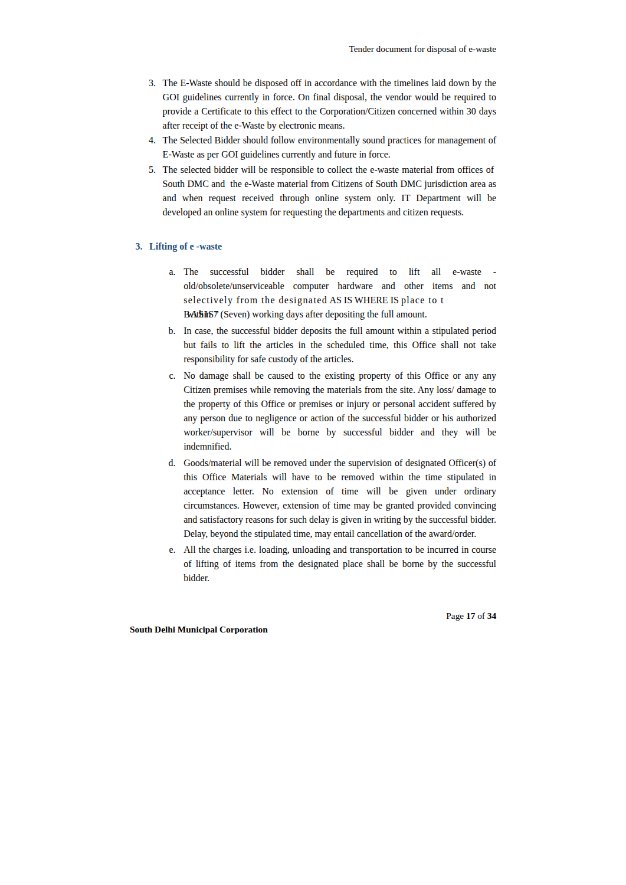Tender document for disposal of e-waste
The E-Waste should be disposed off in accordance with the timelines laid down by the GOI guidelines currently in force. On final disposal, the vendor would be required to provide a Certificate to this effect to the Corporation/Citizen concerned within 30 days after receipt of the e-Waste by electronic means.
The Selected Bidder should follow environmentally sound practices for management of E-Waste as per GOI guidelines currently and future in force.
The selected bidder will be responsible to collect the e-waste material from offices of South DMC and the e-Waste material from Citizens of South DMC jurisdiction area as and when request received through online system only. IT Department will be developed an online system for requesting the departments and citizen requests.
3. Lifting of e -waste
The successful bidder shall be required to lift all e-waste - old/obsolete/unserviceable computer hardware and other items and not selectively from the designated AS IS WHERE IS place to t
BASIS” within 7 (Seven) working days after depositing the full amount.
In case, the successful bidder deposits the full amount within a stipulated period but fails to lift the articles in the scheduled time, this Office shall not take responsibility for safe custody of the articles.
No damage shall be caused to the existing property of this Office or any any Citizen premises while removing the materials from the site. Any loss/ damage to the property of this Office or premises or injury or personal accident suffered by any person due to negligence or action of the successful bidder or his authorized worker/supervisor will be borne by successful bidder and they will be indemnified.
Goods/material will be removed under the supervision of designated Officer(s) of this Office Materials will have to be removed within the time stipulated in acceptance letter. No extension of time will be given under ordinary circumstances. However, extension of time may be granted provided convincing and satisfactory reasons for such delay is given in writing by the successful bidder. Delay, beyond the stipulated time, may entail cancellation of the award/order.
All the charges i.e. loading, unloading and transportation to be incurred in course of lifting of items from the designated place shall be borne by the successful bidder.
Page 17 of 34
South Delhi Municipal Corporation